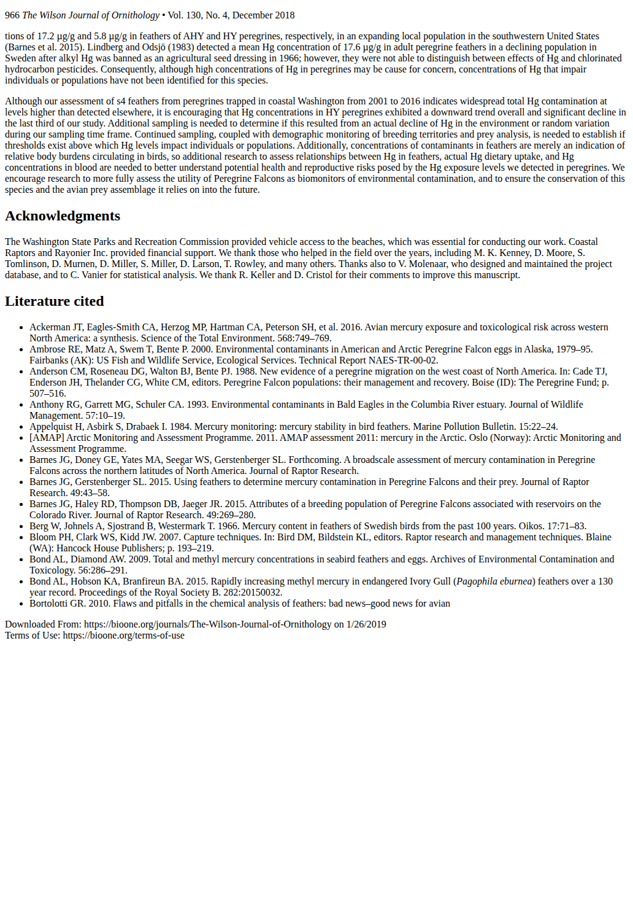966 The Wilson Journal of Ornithology • Vol. 130, No. 4, December 2018
tions of 17.2 µg/g and 5.8 µg/g in feathers of AHY and HY peregrines, respectively, in an expanding local population in the southwestern United States (Barnes et al. 2015). Lindberg and Odsjö (1983) detected a mean Hg concentration of 17.6 µg/g in adult peregrine feathers in a declining population in Sweden after alkyl Hg was banned as an agricultural seed dressing in 1966; however, they were not able to distinguish between effects of Hg and chlorinated hydrocarbon pesticides. Consequently, although high concentrations of Hg in peregrines may be cause for concern, concentrations of Hg that impair individuals or populations have not been identified for this species.
Although our assessment of s4 feathers from peregrines trapped in coastal Washington from 2001 to 2016 indicates widespread total Hg contamination at levels higher than detected elsewhere, it is encouraging that Hg concentrations in HY peregrines exhibited a downward trend overall and significant decline in the last third of our study. Additional sampling is needed to determine if this resulted from an actual decline of Hg in the environment or random variation during our sampling time frame. Continued sampling, coupled with demographic monitoring of breeding territories and prey analysis, is needed to establish if thresholds exist above which Hg levels impact individuals or populations. Additionally, concentrations of contaminants in feathers are merely an indication of relative body burdens circulating in birds, so additional research to assess relationships between Hg in feathers, actual Hg dietary uptake, and Hg concentrations in blood are needed to better understand potential health and reproductive risks posed by the Hg exposure levels we detected in peregrines. We encourage research to more fully assess the utility of Peregrine Falcons as biomonitors of environmental contamination, and to ensure the conservation of this species and the avian prey assemblage it relies on into the future.
Acknowledgments
The Washington State Parks and Recreation Commission provided vehicle access to the beaches, which was essential for conducting our work. Coastal Raptors and Rayonier Inc. provided financial support. We thank those who helped in the field over the years, including M. K. Kenney, D. Moore, S. Tomlinson, D. Murnen, D. Miller, S. Miller, D. Larson, T. Rowley, and many others. Thanks also to V. Molenaar, who designed and maintained the project database, and to C. Vanier for statistical analysis. We thank R. Keller and D. Cristol for their comments to improve this manuscript.
Literature cited
Ackerman JT, Eagles-Smith CA, Herzog MP, Hartman CA, Peterson SH, et al. 2016. Avian mercury exposure and toxicological risk across western North America: a synthesis. Science of the Total Environment. 568:749–769.
Ambrose RE, Matz A, Swem T, Bente P. 2000. Environmental contaminants in American and Arctic Peregrine Falcon eggs in Alaska, 1979–95. Fairbanks (AK): US Fish and Wildlife Service, Ecological Services. Technical Report NAES-TR-00-02.
Anderson CM, Roseneau DG, Walton BJ, Bente PJ. 1988. New evidence of a peregrine migration on the west coast of North America. In: Cade TJ, Enderson JH, Thelander CG, White CM, editors. Peregrine Falcon populations: their management and recovery. Boise (ID): The Peregrine Fund; p. 507–516.
Anthony RG, Garrett MG, Schuler CA. 1993. Environmental contaminants in Bald Eagles in the Columbia River estuary. Journal of Wildlife Management. 57:10–19.
Appelquist H, Asbirk S, Drabaek I. 1984. Mercury monitoring: mercury stability in bird feathers. Marine Pollution Bulletin. 15:22–24.
[AMAP] Arctic Monitoring and Assessment Programme. 2011. AMAP assessment 2011: mercury in the Arctic. Oslo (Norway): Arctic Monitoring and Assessment Programme.
Barnes JG, Doney GE, Yates MA, Seegar WS, Gerstenberger SL. Forthcoming. A broadscale assessment of mercury contamination in Peregrine Falcons across the northern latitudes of North America. Journal of Raptor Research.
Barnes JG, Gerstenberger SL. 2015. Using feathers to determine mercury contamination in Peregrine Falcons and their prey. Journal of Raptor Research. 49:43–58.
Barnes JG, Haley RD, Thompson DB, Jaeger JR. 2015. Attributes of a breeding population of Peregrine Falcons associated with reservoirs on the Colorado River. Journal of Raptor Research. 49:269–280.
Berg W, Johnels A, Sjostrand B, Westermark T. 1966. Mercury content in feathers of Swedish birds from the past 100 years. Oikos. 17:71–83.
Bloom PH, Clark WS, Kidd JW. 2007. Capture techniques. In: Bird DM, Bildstein KL, editors. Raptor research and management techniques. Blaine (WA): Hancock House Publishers; p. 193–219.
Bond AL, Diamond AW. 2009. Total and methyl mercury concentrations in seabird feathers and eggs. Archives of Environmental Contamination and Toxicology. 56:286–291.
Bond AL, Hobson KA, Branfireun BA. 2015. Rapidly increasing methyl mercury in endangered Ivory Gull (Pagophila eburnea) feathers over a 130 year record. Proceedings of the Royal Society B. 282:20150032.
Bortolotti GR. 2010. Flaws and pitfalls in the chemical analysis of feathers: bad news–good news for avian
Downloaded From: https://bioone.org/journals/The-Wilson-Journal-of-Ornithology on 1/26/2019
Terms of Use: https://bioone.org/terms-of-use